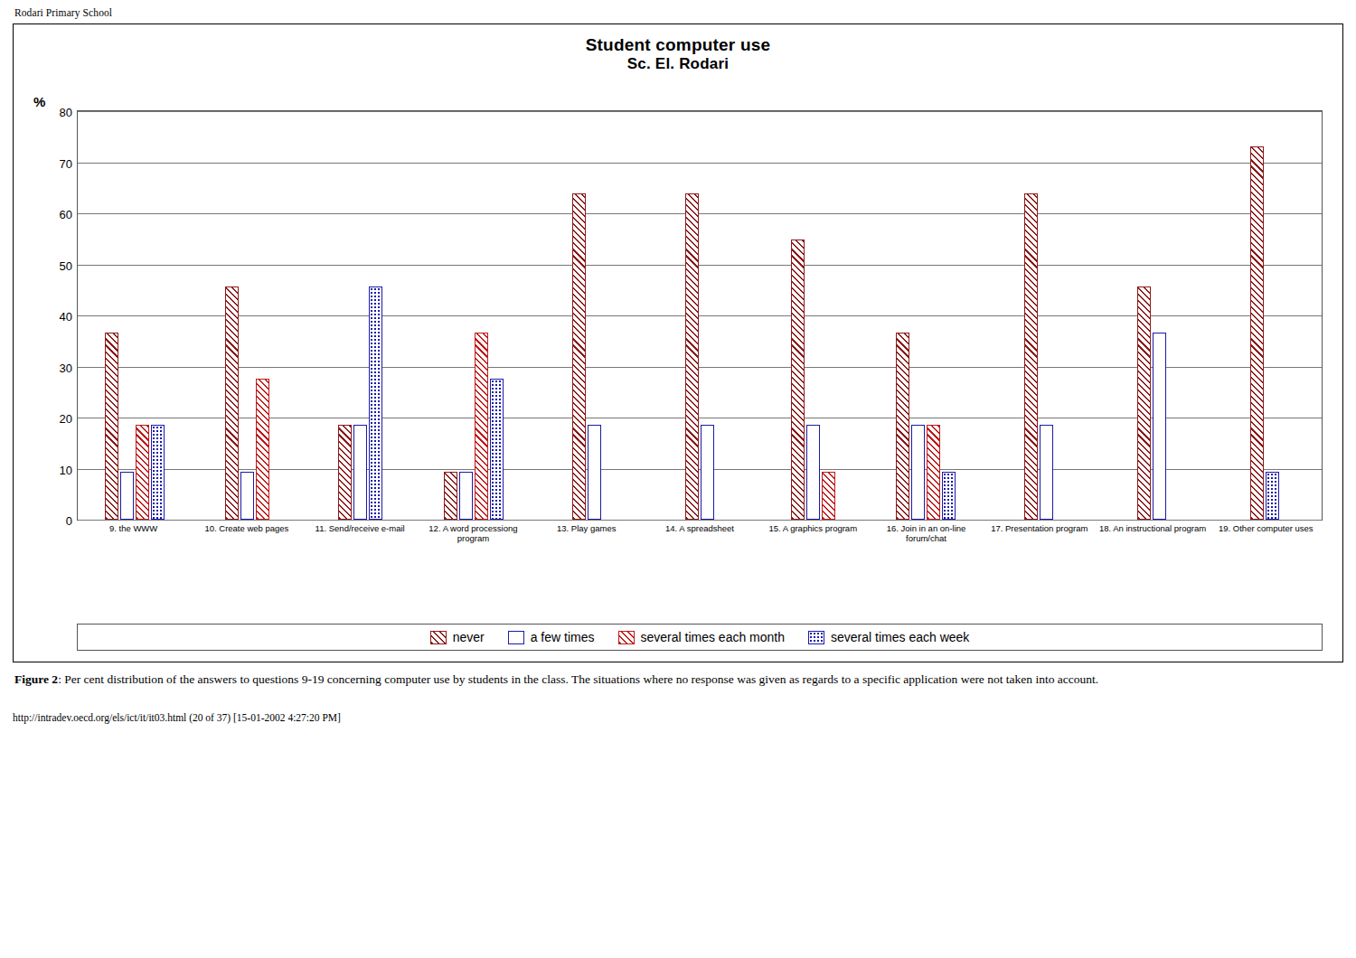Rodari Primary School
Student computer use Sc. El. Rodari
%
80
70
60
50
40
30
20
10
0
9. the WWW
10. Create web pages
11. Send/receive e-mail
12. A word processiong program
13. Play games
14. A spreadsheet
15. A graphics program
16. Join in an on-line forum/chat
17. Presentation program
18. An instructional program
19. Other computer uses
never
a few times
several times each month
several times each week
Figure 2: Per cent distribution of the answers to questions 9-19 concerning computer use by students in the class. The situations where no response was given as regards to a specific application were not taken into account.
http://intradev.oecd.org/els/ict/it/it03.html (20 of 37) [15-01-2002 4:27:20 PM]